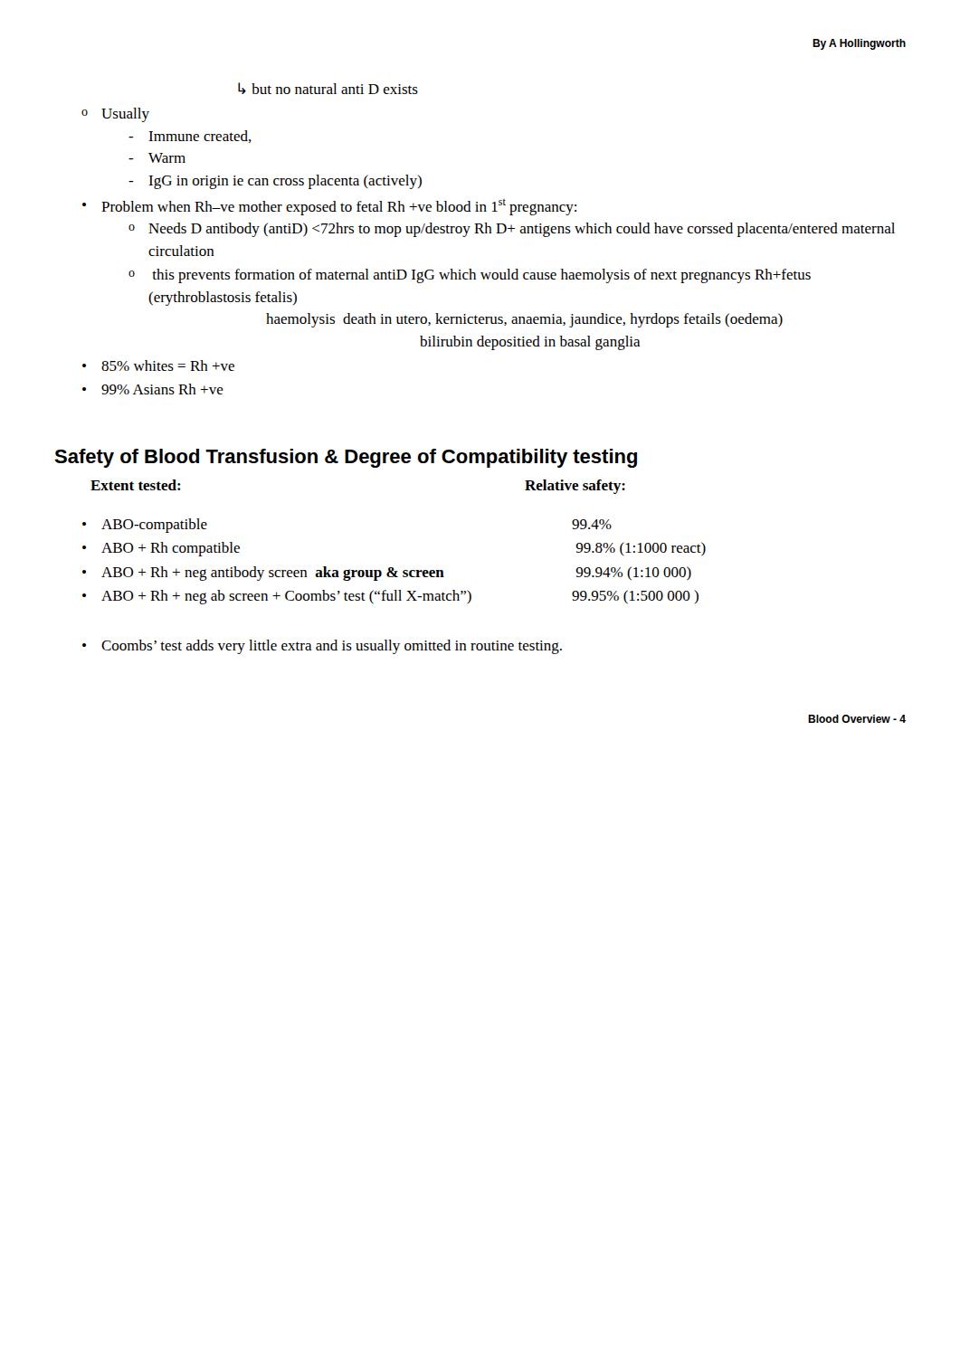By A Hollingworth
↳ but no natural anti D exists
Usually
Immune created,
Warm
IgG in origin ie can cross placenta (actively)
Problem when Rh–ve mother exposed to fetal Rh +ve blood in 1st pregnancy:
Needs D antibody (antiD) <72hrs to mop up/destroy Rh D+ antigens which could have corssed placenta/entered maternal circulation
this prevents formation of maternal antiD IgG which would cause haemolysis of next pregnancys Rh+fetus (erythroblastosis fetalis)
haemolysis death in utero, kernicterus, anaemia, jaundice, hyrdops fetails (oedema)
bilirubin depositied in basal ganglia
85% whites = Rh +ve
99% Asians Rh +ve
Safety of Blood Transfusion & Degree of Compatibility testing
Extent tested: Relative safety:
ABO-compatible99.4%
ABO + Rh compatible 99.8% (1:1000 react)
ABO + Rh + neg antibody screen aka group & screen 99.94% (1:10 000)
ABO + Rh + neg ab screen + Coombs’ test (“full X-match”) 99.95% (1:500 000 )
Coombs’ test adds very little extra and is usually omitted in routine testing.
Blood Overview - 4